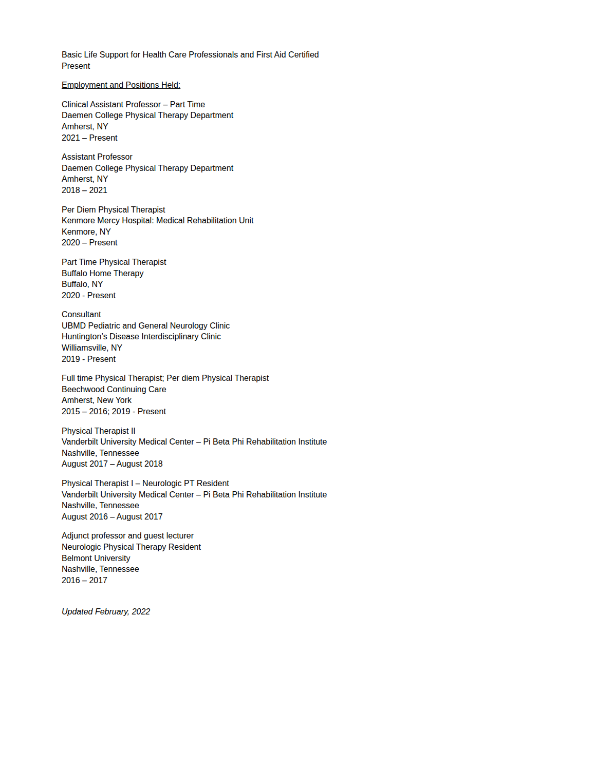Basic Life Support for Health Care Professionals and First Aid Certified
Present
Employment and Positions Held:
Clinical Assistant Professor – Part Time
Daemen College Physical Therapy Department
Amherst, NY
2021 – Present
Assistant Professor
Daemen College Physical Therapy Department
Amherst, NY
2018 – 2021
Per Diem Physical Therapist
Kenmore Mercy Hospital: Medical Rehabilitation Unit
Kenmore, NY
2020 – Present
Part Time Physical Therapist
Buffalo Home Therapy
Buffalo, NY
2020 - Present
Consultant
UBMD Pediatric and General Neurology Clinic
Huntington’s Disease Interdisciplinary Clinic
Williamsville, NY
2019 - Present
Full time Physical Therapist; Per diem Physical Therapist
Beechwood Continuing Care
Amherst, New York
2015 – 2016; 2019 - Present
Physical Therapist II
Vanderbilt University Medical Center – Pi Beta Phi Rehabilitation Institute
Nashville, Tennessee
August 2017 – August 2018
Physical Therapist I – Neurologic PT Resident
Vanderbilt University Medical Center – Pi Beta Phi Rehabilitation Institute
Nashville, Tennessee
August 2016 – August 2017
Adjunct professor and guest lecturer
Neurologic Physical Therapy Resident
Belmont University
Nashville, Tennessee
2016 – 2017
Updated February, 2022